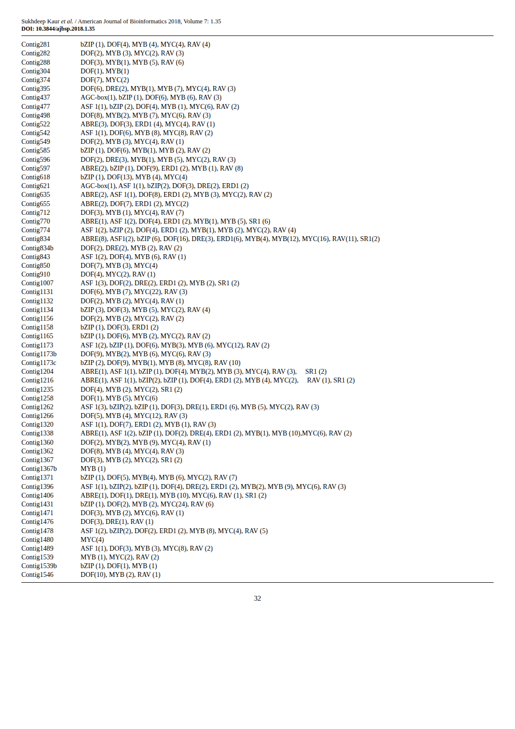Sukhdeep Kaur et al. / American Journal of Bioinformatics 2018, Volume 7: 1.35
DOI: 10.3844/ajbsp.2018.1.35
| Contig281 | bZIP (1), DOF(4), MYB (4), MYC(4), RAV (4) |
| Contig282 | DOF(2), MYB (3), MYC(2), RAV (3) |
| Contig288 | DOF(3), MYB(1), MYB (5), RAV (6) |
| Contig304 | DOF(1), MYB(1) |
| Contig374 | DOF(7), MYC(2) |
| Contig395 | DOF(6), DRE(2), MYB(1), MYB (7), MYC(4), RAV (3) |
| Contig437 | AGC-box(1), bZIP (1), DOF(6), MYB (6), RAV (3) |
| Contig477 | ASF 1(1), bZIP (2), DOF(4), MYB (1), MYC(6), RAV (2) |
| Contig498 | DOF(8), MYB(2), MYB (7), MYC(6), RAV (3) |
| Contig522 | ABRE(3), DOF(3), ERD1 (4), MYC(4), RAV (1) |
| Contig542 | ASF 1(1), DOF(6), MYB (8), MYC(8), RAV (2) |
| Contig549 | DOF(2), MYB (3), MYC(4), RAV (1) |
| Contig585 | bZIP (1), DOF(6), MYB(1), MYB (2), RAV (2) |
| Contig596 | DOF(2), DRE(3), MYB(1), MYB (5), MYC(2), RAV (3) |
| Contig597 | ABRE(2), bZIP (1), DOF(9), ERD1 (2), MYB (1), RAV (8) |
| Contig618 | bZIP (1), DOF(13), MYB (4), MYC(4) |
| Contig621 | AGC-box(1), ASF 1(1), bZIP(2), DOF(3), DRE(2), ERD1 (2) |
| Contig635 | ABRE(2), ASF 1(1), DOF(8), ERD1 (2), MYB (3), MYC(2), RAV (2) |
| Contig655 | ABRE(2), DOF(7), ERD1 (2), MYC(2) |
| Contig712 | DOF(3), MYB (1), MYC(4), RAV (7) |
| Contig770 | ABRE(1), ASF 1(2), DOF(4), ERD1 (2), MYB(1), MYB (5), SR1 (6) |
| Contig774 | ASF 1(2), bZIP (2), DOF(4), ERD1 (2), MYB(1), MYB (2), MYC(2), RAV (4) |
| Contig834 | ABRE(8), ASF1(2), bZIP (6), DOF(16), DRE(3), ERD1(6), MYB(4), MYB(12), MYC(16), RAV(11), SR1(2) |
| Contig834b | DOF(2), DRE(2), MYB (2), RAV (2) |
| Contig843 | ASF 1(2), DOF(4), MYB (6), RAV (1) |
| Contig850 | DOF(7), MYB (3), MYC(4) |
| Contig910 | DOF(4), MYC(2), RAV (1) |
| Contig1007 | ASF 1(3), DOF(2), DRE(2), ERD1 (2), MYB (2), SR1 (2) |
| Contig1131 | DOF(6), MYB (7), MYC(22), RAV (3) |
| Contig1132 | DOF(2), MYB (2), MYC(4), RAV (1) |
| Contig1134 | bZIP (3), DOF(3), MYB (5), MYC(2), RAV (4) |
| Contig1156 | DOF(2), MYB (2), MYC(2), RAV (2) |
| Contig1158 | bZIP (1), DOF(3), ERD1 (2) |
| Contig1165 | bZIP (1), DOF(6), MYB (2), MYC(2), RAV (2) |
| Contig1173 | ASF 1(2), bZIP (1), DOF(6), MYB(3), MYB (6), MYC(12), RAV (2) |
| Contig1173b | DOF(9), MYB(2), MYB (6), MYC(6), RAV (3) |
| Contig1173c | bZIP (2), DOF(9), MYB(1), MYB (8), MYC(8), RAV (10) |
| Contig1204 | ABRE(1), ASF 1(1), bZIP (1), DOF(4), MYB(2), MYB (3), MYC(4), RAV (3), SR1 (2) |
| Contig1216 | ABRE(1), ASF 1(1), bZIP(2), bZIP (1), DOF(4), ERD1 (2), MYB (4), MYC(2), RAV (1), SR1 (2) |
| Contig1235 | DOF(4), MYB (2), MYC(2), SR1 (2) |
| Contig1258 | DOF(1), MYB (5), MYC(6) |
| Contig1262 | ASF 1(3), bZIP(2), bZIP (1), DOF(3), DRE(1), ERD1 (6), MYB (5), MYC(2), RAV (3) |
| Contig1266 | DOF(5), MYB (4), MYC(12), RAV (3) |
| Contig1320 | ASF 1(1), DOF(7), ERD1 (2), MYB (1), RAV (3) |
| Contig1338 | ABRE(1), ASF 1(2), bZIP (1), DOF(2), DRE(4), ERD1 (2), MYB(1), MYB (10),MYC(6), RAV (2) |
| Contig1360 | DOF(2), MYB(2), MYB (9), MYC(4), RAV (1) |
| Contig1362 | DOF(8), MYB (4), MYC(4), RAV (3) |
| Contig1367 | DOF(3), MYB (2), MYC(2), SR1 (2) |
| Contig1367b | MYB (1) |
| Contig1371 | bZIP (1), DOF(5), MYB(4), MYB (6), MYC(2), RAV (7) |
| Contig1396 | ASF 1(1), bZIP(2), bZIP (1), DOF(4), DRE(2), ERD1 (2), MYB(2), MYB (9), MYC(6), RAV (3) |
| Contig1406 | ABRE(1), DOF(1), DRE(1), MYB (10), MYC(6), RAV (1), SR1 (2) |
| Contig1431 | bZIP (1), DOF(2), MYB (2), MYC(24), RAV (6) |
| Contig1471 | DOF(3), MYB (2), MYC(6), RAV (1) |
| Contig1476 | DOF(3), DRE(1), RAV (1) |
| Contig1478 | ASF 1(2), bZIP(2), DOF(2), ERD1 (2), MYB (8), MYC(4), RAV (5) |
| Contig1480 | MYC(4) |
| Contig1489 | ASF 1(1), DOF(3), MYB (3), MYC(8), RAV (2) |
| Contig1539 | MYB (1), MYC(2), RAV (2) |
| Contig1539b | bZIP (1), DOF(1), MYB (1) |
| Contig1546 | DOF(10), MYB (2), RAV (1) |
32